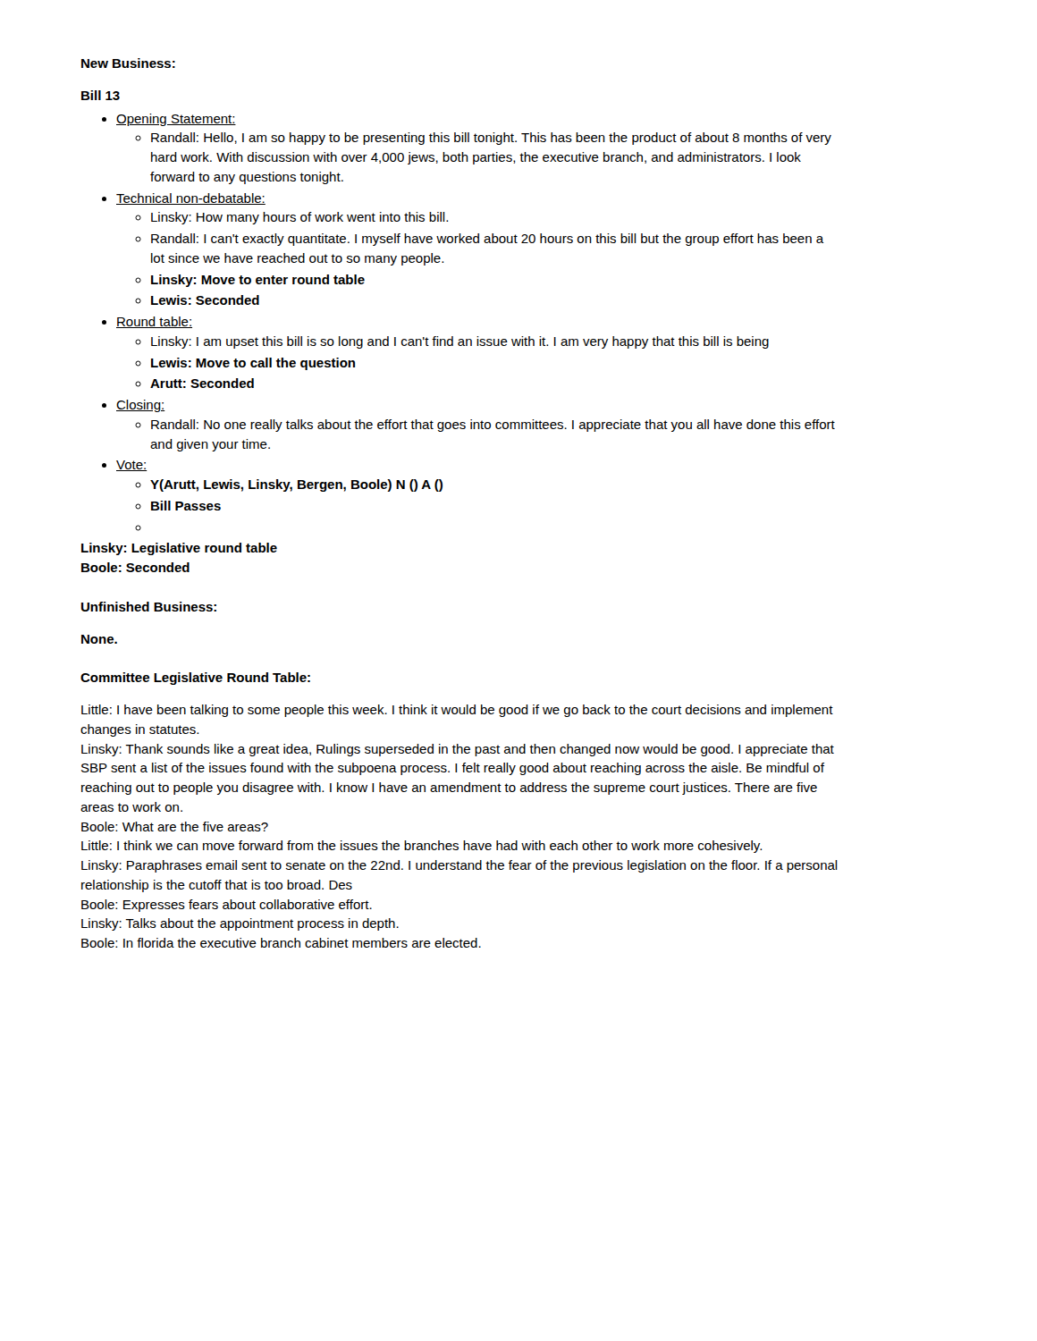New Business:
Bill 13
Opening Statement:
Randall: Hello, I am so happy to be presenting this bill tonight. This has been the product of about 8 months of very hard work. With discussion with over 4,000 jews, both parties, the executive branch, and administrators. I look forward to any questions tonight.
Technical non-debatable:
Linsky: How many hours of work went into this bill.
Randall: I can't exactly quantitate. I myself have worked about 20 hours on this bill but the group effort has been a lot since we have reached out to so many people.
Linsky: Move to enter round table
Lewis: Seconded
Round table:
Linsky: I am upset this bill is so long and I can't find an issue with it. I am very happy that this bill is being
Lewis: Move to call the question
Arutt: Seconded
Closing:
Randall: No one really talks about the effort that goes into committees. I appreciate that you all have done this effort and given your time.
Vote:
Y(Arutt, Lewis, Linsky, Bergen, Boole) N () A ()
Bill Passes
Linsky: Legislative round table
Boole: Seconded
Unfinished Business:
None.
Committee Legislative Round Table:
Little: I have been talking to some people this week. I think it would be good if we go back to the court decisions and implement changes in statutes.
Linsky: Thank sounds like a great idea, Rulings superseded in the past and then changed now would be good. I appreciate that SBP sent a list of the issues found with the subpoena process. I felt really good about reaching across the aisle. Be mindful of reaching out to people you disagree with. I know I have an amendment to address the supreme court justices. There are five areas to work on.
Boole: What are the five areas?
Little: I think we can move forward from the issues the branches have had with each other to work more cohesively.
Linsky: Paraphrases email sent to senate on the 22nd. I understand the fear of the previous legislation on the floor. If a personal relationship is the cutoff that is too broad. Des
Boole: Expresses fears about collaborative effort.
Linsky: Talks about the appointment process in depth.
Boole: In florida the executive branch cabinet members are elected.